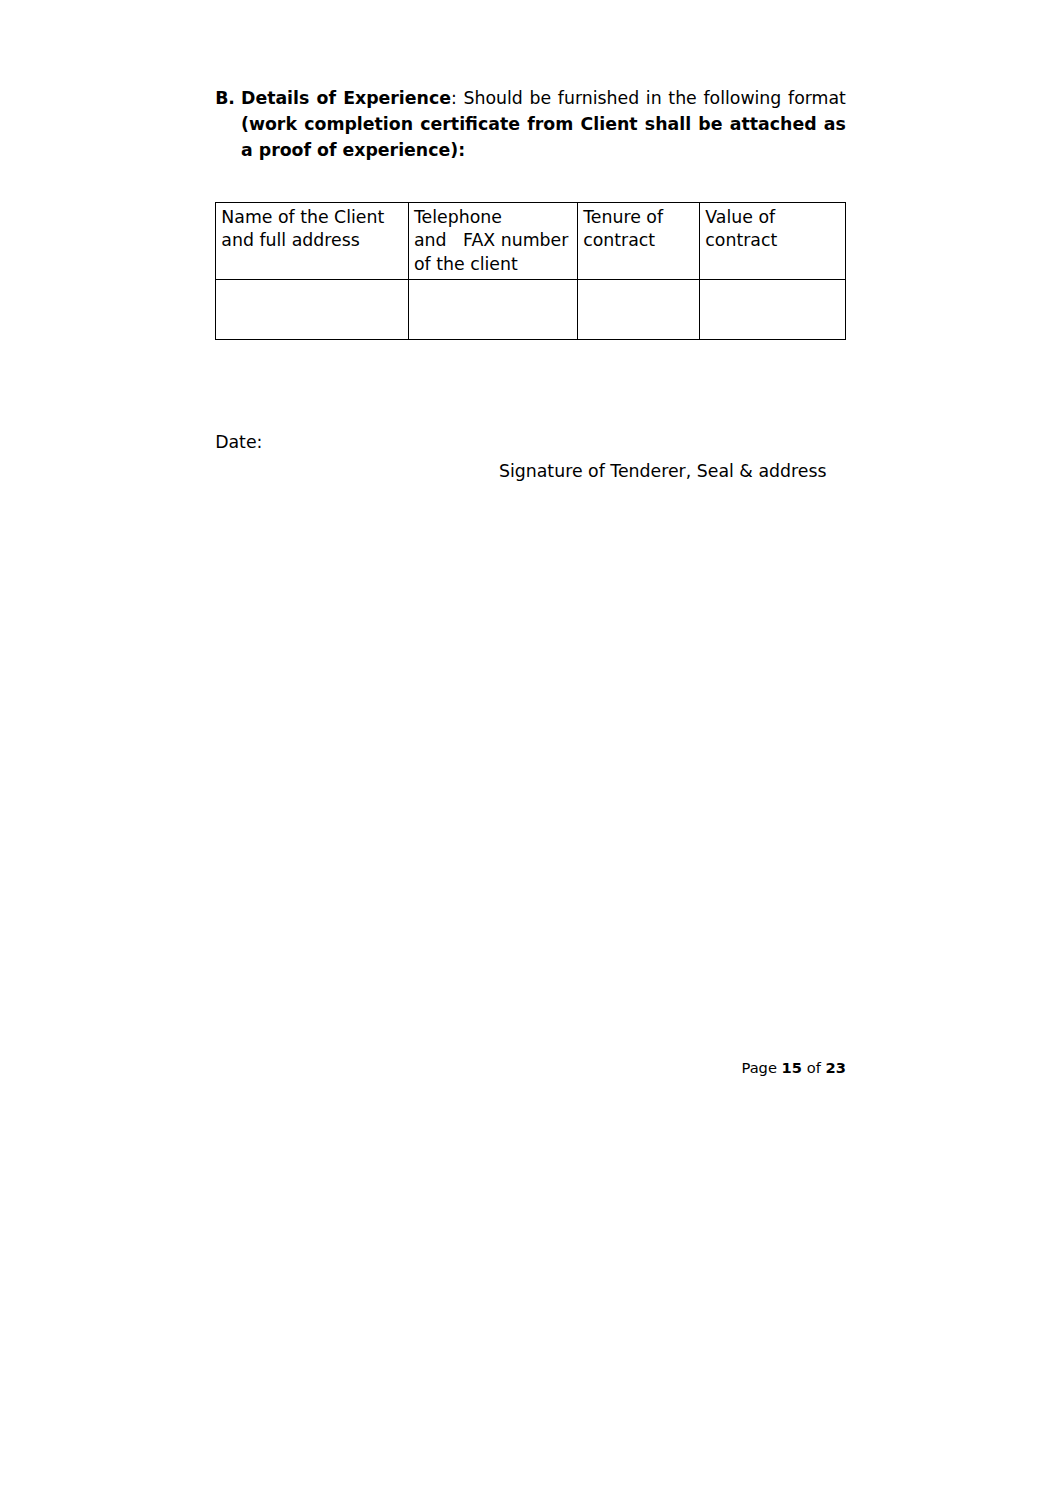B.
Details of Experience: Should be furnished in the following format (work completion certificate from Client shall be attached as a proof of experience):
| Name of the Client and full address | Telephone and FAX number of the client | Tenure of contract | Value of contract |
Date:
Signature of Tenderer, Seal & address
Page 15 of 23